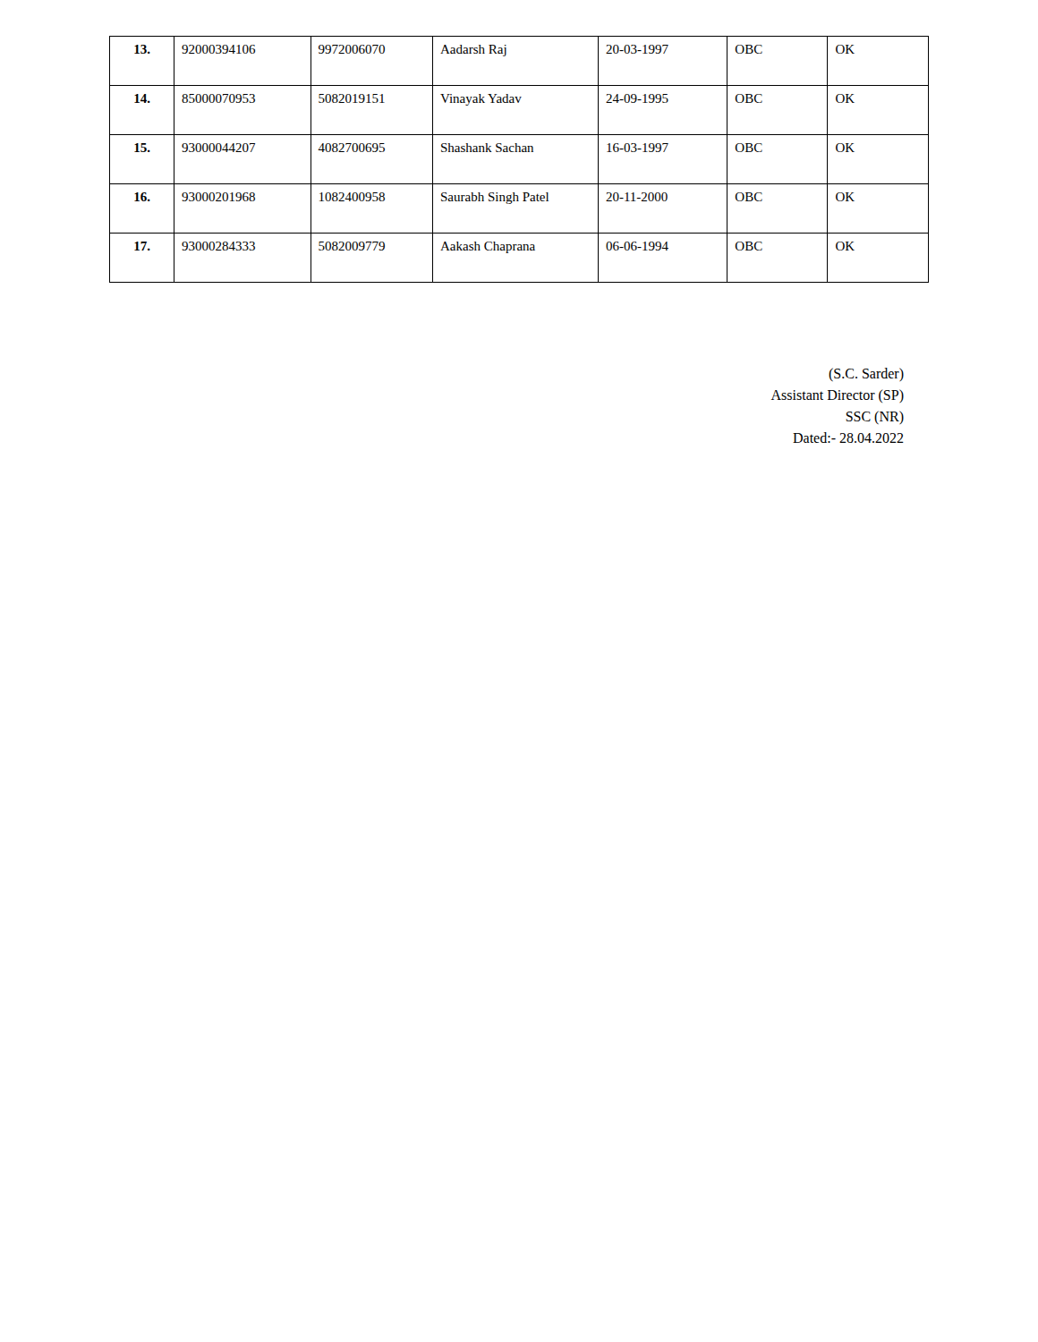| 13. | 92000394106 | 9972006070 | Aadarsh Raj | 20-03-1997 | OBC | OK |
| 14. | 85000070953 | 5082019151 | Vinayak Yadav | 24-09-1995 | OBC | OK |
| 15. | 93000044207 | 4082700695 | Shashank Sachan | 16-03-1997 | OBC | OK |
| 16. | 93000201968 | 1082400958 | Saurabh Singh Patel | 20-11-2000 | OBC | OK |
| 17. | 93000284333 | 5082009779 | Aakash Chaprana | 06-06-1994 | OBC | OK |
(S.C. Sarder)
Assistant Director (SP)
SSC (NR)
Dated:- 28.04.2022